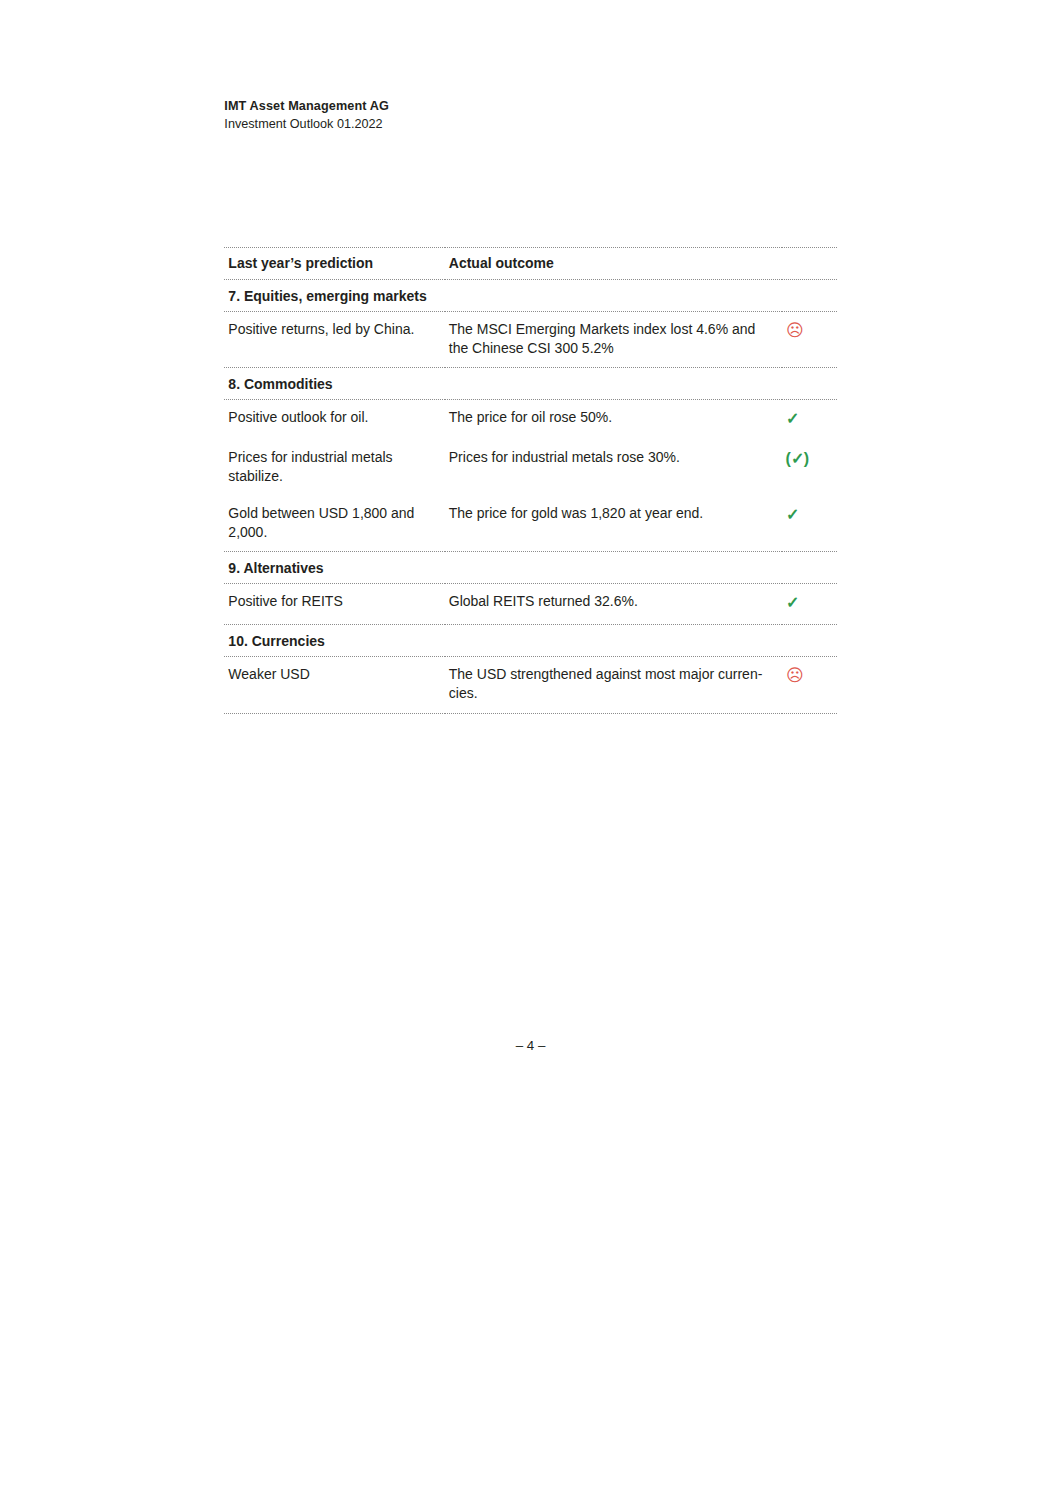IMT Asset Management AG
Investment Outlook 01.2022
| Last year’s prediction | Actual outcome | |
| --- | --- | --- |
| 7. Equities, emerging markets |
| Positive returns, led by China. | The MSCI Emerging Markets index lost 4.6% and the Chinese CSI 300 5.2% | ☹ |
| 8. Commodities |
| Positive outlook for oil. | The price for oil rose 50%. | ✓ |
| Prices for industrial metals stabilize. | Prices for industrial metals rose 30%. | (✓) |
| Gold between USD 1,800 and 2,000. | The price for gold was 1,820 at year end. | ✓ |
| 9. Alternatives |
| Positive for REITS | Global REITS returned 32.6%. | ✓ |
| 10. Currencies |
| Weaker USD | The USD strengthened against most major curren­cies. | ☹ |
– 4 –